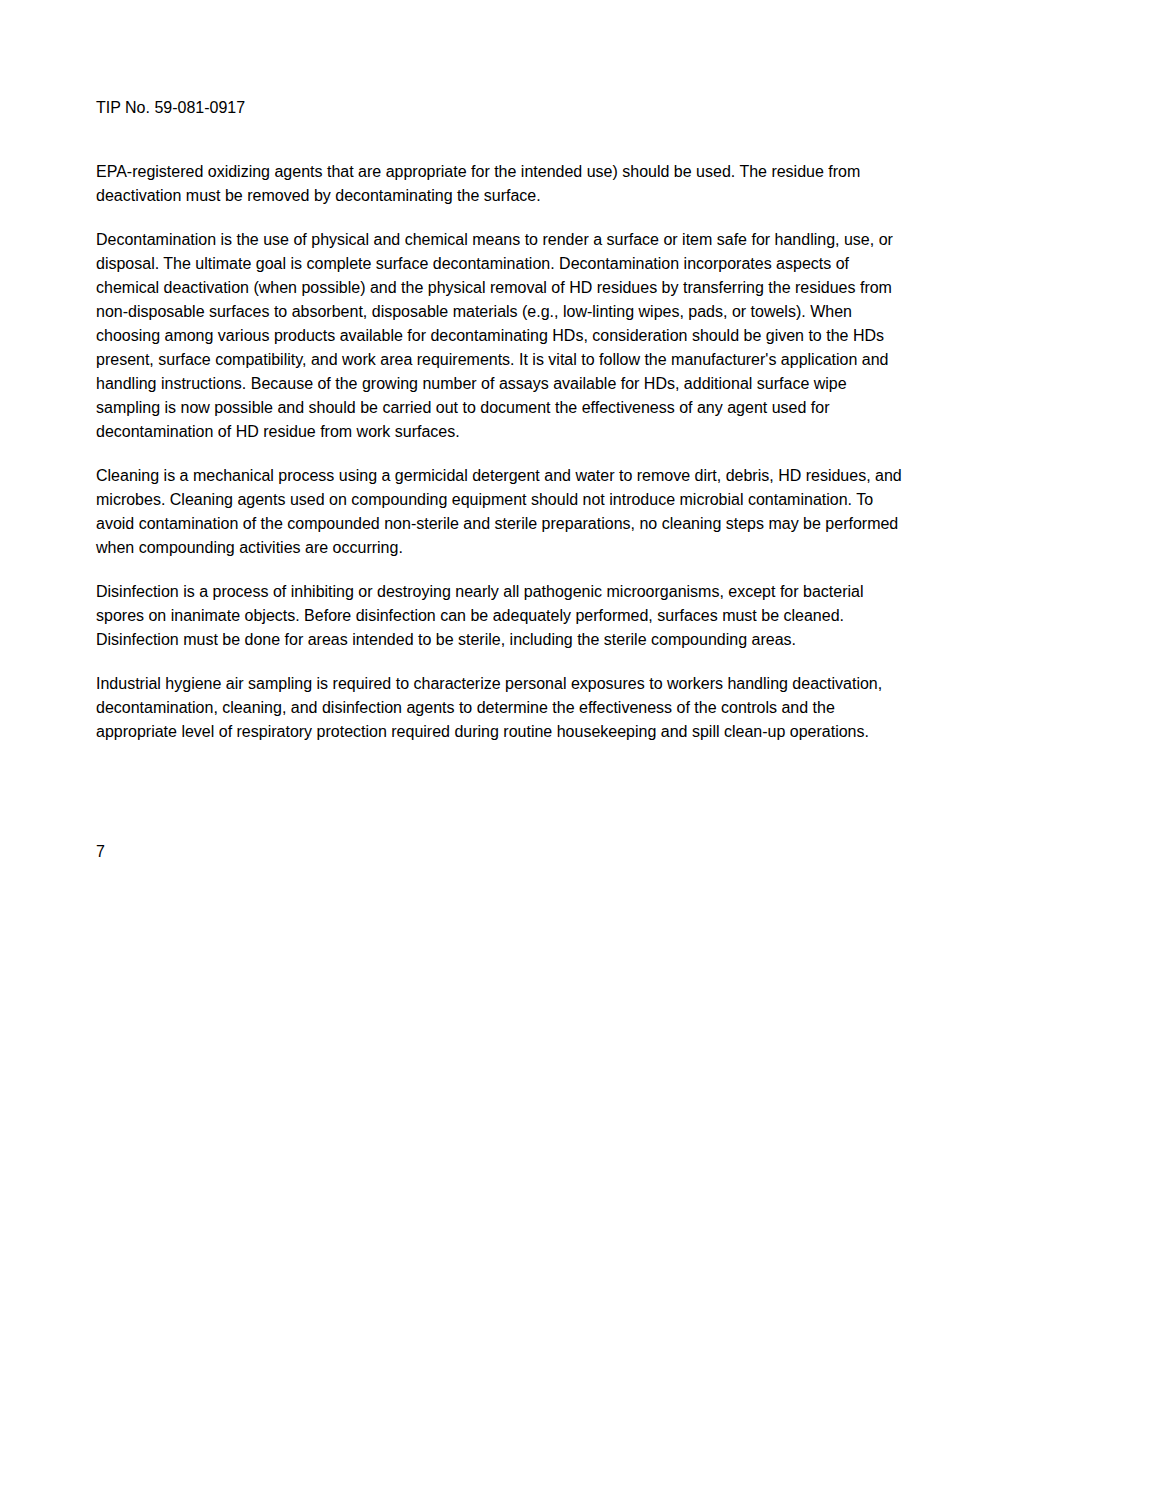TIP No. 59-081-0917
EPA-registered oxidizing agents that are appropriate for the intended use) should be used. The residue from deactivation must be removed by decontaminating the surface.
Decontamination is the use of physical and chemical means to render a surface or item safe for handling, use, or disposal. The ultimate goal is complete surface decontamination. Decontamination incorporates aspects of chemical deactivation (when possible) and the physical removal of HD residues by transferring the residues from non-disposable surfaces to absorbent, disposable materials (e.g., low-linting wipes, pads, or towels). When choosing among various products available for decontaminating HDs, consideration should be given to the HDs present, surface compatibility, and work area requirements. It is vital to follow the manufacturer's application and handling instructions. Because of the growing number of assays available for HDs, additional surface wipe sampling is now possible and should be carried out to document the effectiveness of any agent used for decontamination of HD residue from work surfaces.
Cleaning is a mechanical process using a germicidal detergent and water to remove dirt, debris, HD residues, and microbes. Cleaning agents used on compounding equipment should not introduce microbial contamination. To avoid contamination of the compounded non-sterile and sterile preparations, no cleaning steps may be performed when compounding activities are occurring.
Disinfection is a process of inhibiting or destroying nearly all pathogenic microorganisms, except for bacterial spores on inanimate objects. Before disinfection can be adequately performed, surfaces must be cleaned. Disinfection must be done for areas intended to be sterile, including the sterile compounding areas.
Industrial hygiene air sampling is required to characterize personal exposures to workers handling deactivation, decontamination, cleaning, and disinfection agents to determine the effectiveness of the controls and the appropriate level of respiratory protection required during routine housekeeping and spill clean-up operations.
7